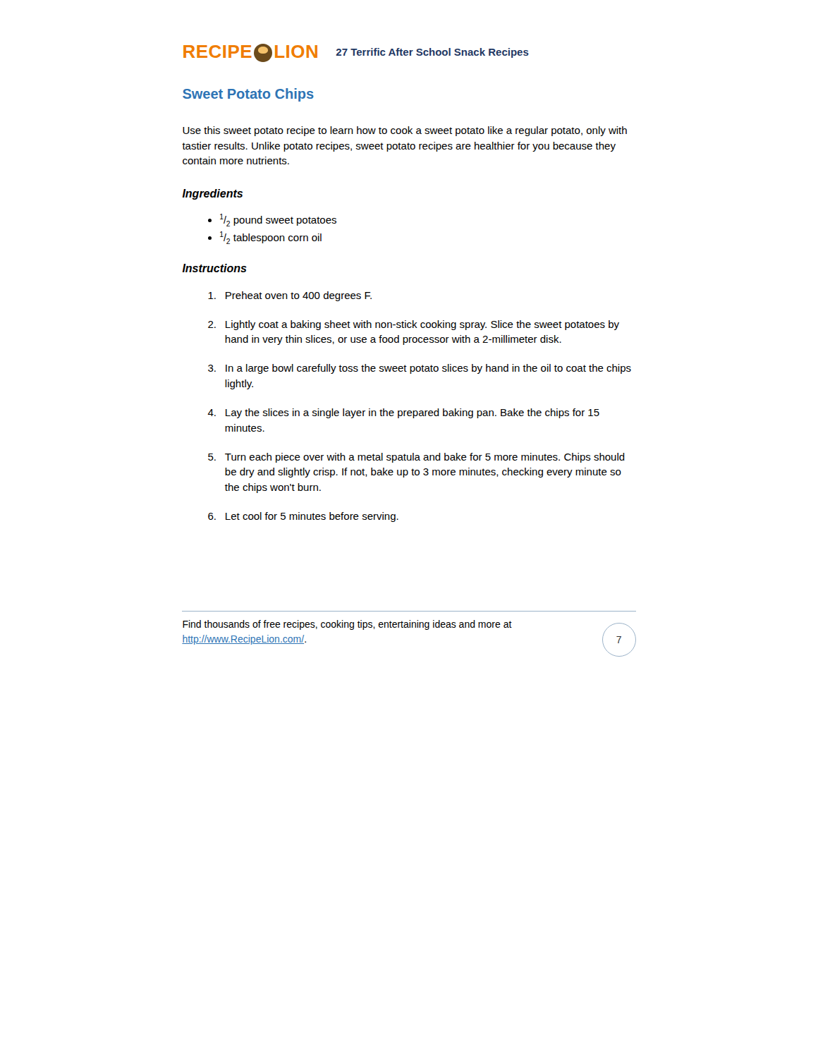RECIPE LION
27 Terrific After School Snack Recipes
Sweet Potato Chips
Use this sweet potato recipe to learn how to cook a sweet potato like a regular potato, only with tastier results. Unlike potato recipes, sweet potato recipes are healthier for you because they contain more nutrients.
Ingredients
1/2 pound sweet potatoes
1/2 tablespoon corn oil
Instructions
Preheat oven to 400 degrees F.
Lightly coat a baking sheet with non-stick cooking spray. Slice the sweet potatoes by hand in very thin slices, or use a food processor with a 2-millimeter disk.
In a large bowl carefully toss the sweet potato slices by hand in the oil to coat the chips lightly.
Lay the slices in a single layer in the prepared baking pan. Bake the chips for 15 minutes.
Turn each piece over with a metal spatula and bake for 5 more minutes. Chips should be dry and slightly crisp. If not, bake up to 3 more minutes, checking every minute so the chips won't burn.
Let cool for 5 minutes before serving.
Find thousands of free recipes, cooking tips, entertaining ideas and more at
http://www.RecipeLion.com/.
7